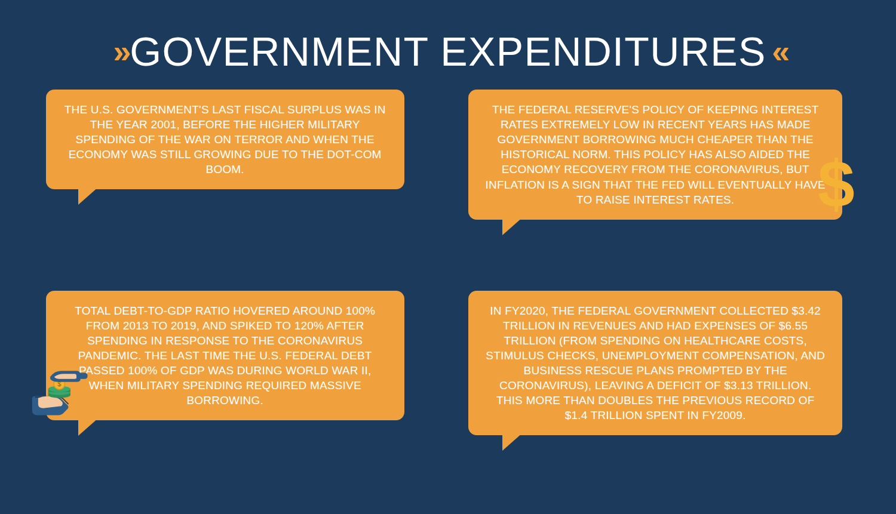Government Expenditures
The U.S. government's last fiscal surplus was in the year 2001, before the higher military spending of the War on Terror and when the economy was still growing due to the dot-com boom.
The Federal Reserve's policy of keeping interest rates extremely low in recent years has made government borrowing much cheaper than the historical norm. This policy has also aided the economy recovery from the coronavirus, but inflation is a sign that the Fed will eventually have to raise interest rates.
Total debt-to-GDP ratio hovered around 100% from 2013 to 2019, and spiked to 120% after spending in response to the coronavirus pandemic. The last time the U.S. federal debt passed 100% of GDP was during World War II, when military spending required massive borrowing.
In FY2020, the federal government collected $3.42 trillion in revenues and had expenses of $6.55 trillion (from spending on healthcare costs, stimulus checks, unemployment compensation, and business rescue plans prompted by the coronavirus), leaving a deficit of $3.13 trillion. This more than doubles the previous record of $1.4 trillion spent in FY2009.
$
$